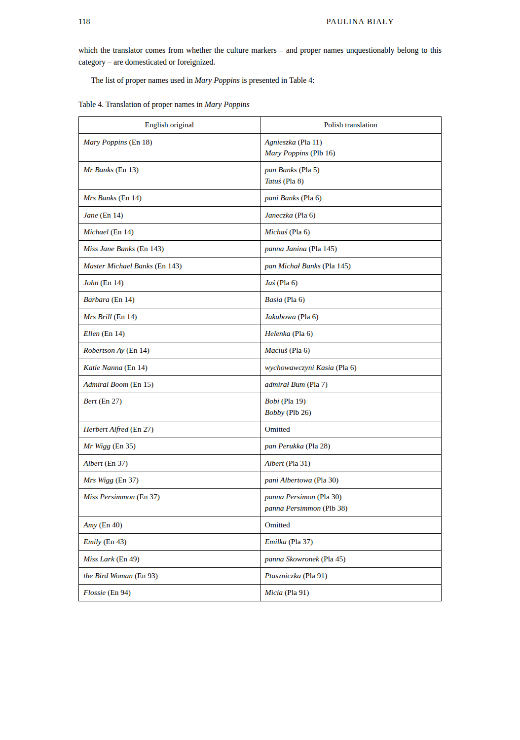118 PAULINA BIAŁY
which the translator comes from whether the culture markers – and proper names unquestionably belong to this category – are domesticated or foreignized.
The list of proper names used in Mary Poppins is presented in Table 4:
Table 4. Translation of proper names in Mary Poppins
| English original | Polish translation |
| --- | --- |
| Mary Poppins (En 18) | Agnieszka (Pla 11) Mary Poppins (Plb 16) |
| Mr Banks (En 13) | pan Banks (Pla 5) Tatuś (Pla 8) |
| Mrs Banks (En 14) | pani Banks (Pla 6) |
| Jane (En 14) | Janeczka (Pla 6) |
| Michael (En 14) | Michaś (Pla 6) |
| Miss Jane Banks (En 143) | panna Janina (Pla 145) |
| Master Michael Banks (En 143) | pan Michał Banks (Pla 145) |
| John (En 14) | Jaś (Pla 6) |
| Barbara (En 14) | Basia (Pla 6) |
| Mrs Brill (En 14) | Jakubowa (Pla 6) |
| Ellen (En 14) | Helenka (Pla 6) |
| Robertson Ay (En 14) | Maciuś (Pla 6) |
| Katie Nanna (En 14) | wychowawczyni Kasia (Pla 6) |
| Admiral Boom (En 15) | admirał Bum (Pla 7) |
| Bert (En 27) | Bobi (Pla 19) Bobby (Plb 26) |
| Herbert Alfred (En 27) | Omitted |
| Mr Wigg (En 35) | pan Perukka (Pla 28) |
| Albert (En 37) | Albert (Pla 31) |
| Mrs Wigg (En 37) | pani Albertowa (Pla 30) |
| Miss Persimmon (En 37) | panna Persimon (Pla 30) panna Persimmon (Plb 38) |
| Amy (En 40) | Omitted |
| Emily (En 43) | Emilka (Pla 37) |
| Miss Lark (En 49) | panna Skowronek (Pla 45) |
| the Bird Woman (En 93) | Ptaszniczka (Pla 91) |
| Flossie (En 94) | Micia (Pla 91) |